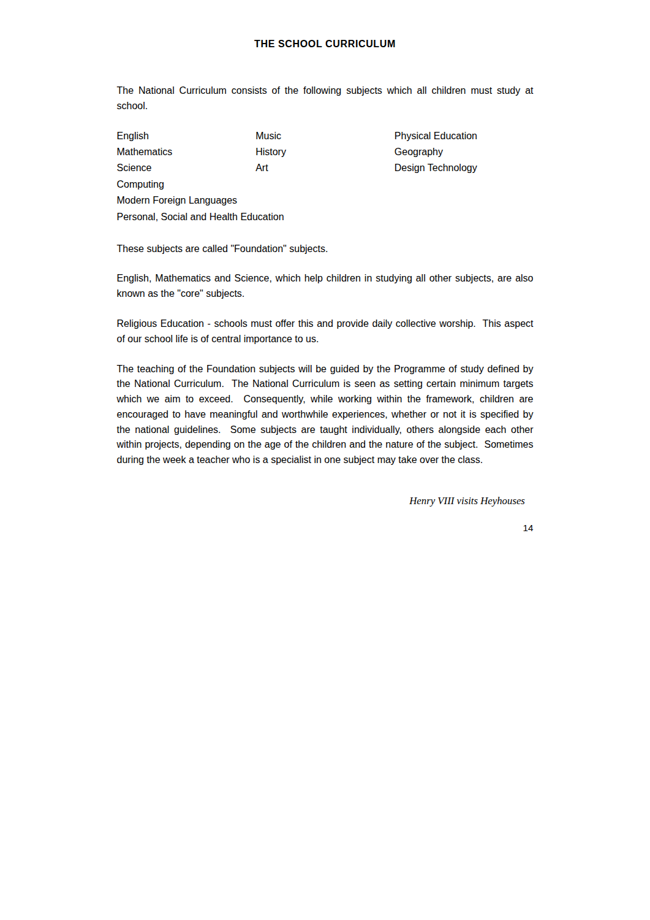THE SCHOOL CURRICULUM
The National Curriculum consists of the following subjects which all children must study at school.
| English | Music | Physical Education |
| Mathematics | History | Geography |
| Science | Art | Design Technology |
| Computing |
| Modern Foreign Languages |
| Personal, Social and Health Education |
These subjects are called "Foundation" subjects.
English, Mathematics and Science, which help children in studying all other subjects, are also known as the "core" subjects.
Religious Education - schools must offer this and provide daily collective worship. This aspect of our school life is of central importance to us.
The teaching of the Foundation subjects will be guided by the Programme of study defined by the National Curriculum. The National Curriculum is seen as setting certain minimum targets which we aim to exceed. Consequently, while working within the framework, children are encouraged to have meaningful and worthwhile experiences, whether or not it is specified by the national guidelines. Some subjects are taught individually, others alongside each other within projects, depending on the age of the children and the nature of the subject. Sometimes during the week a teacher who is a specialist in one subject may take over the class.
Henry VIII visits Heyhouses
14